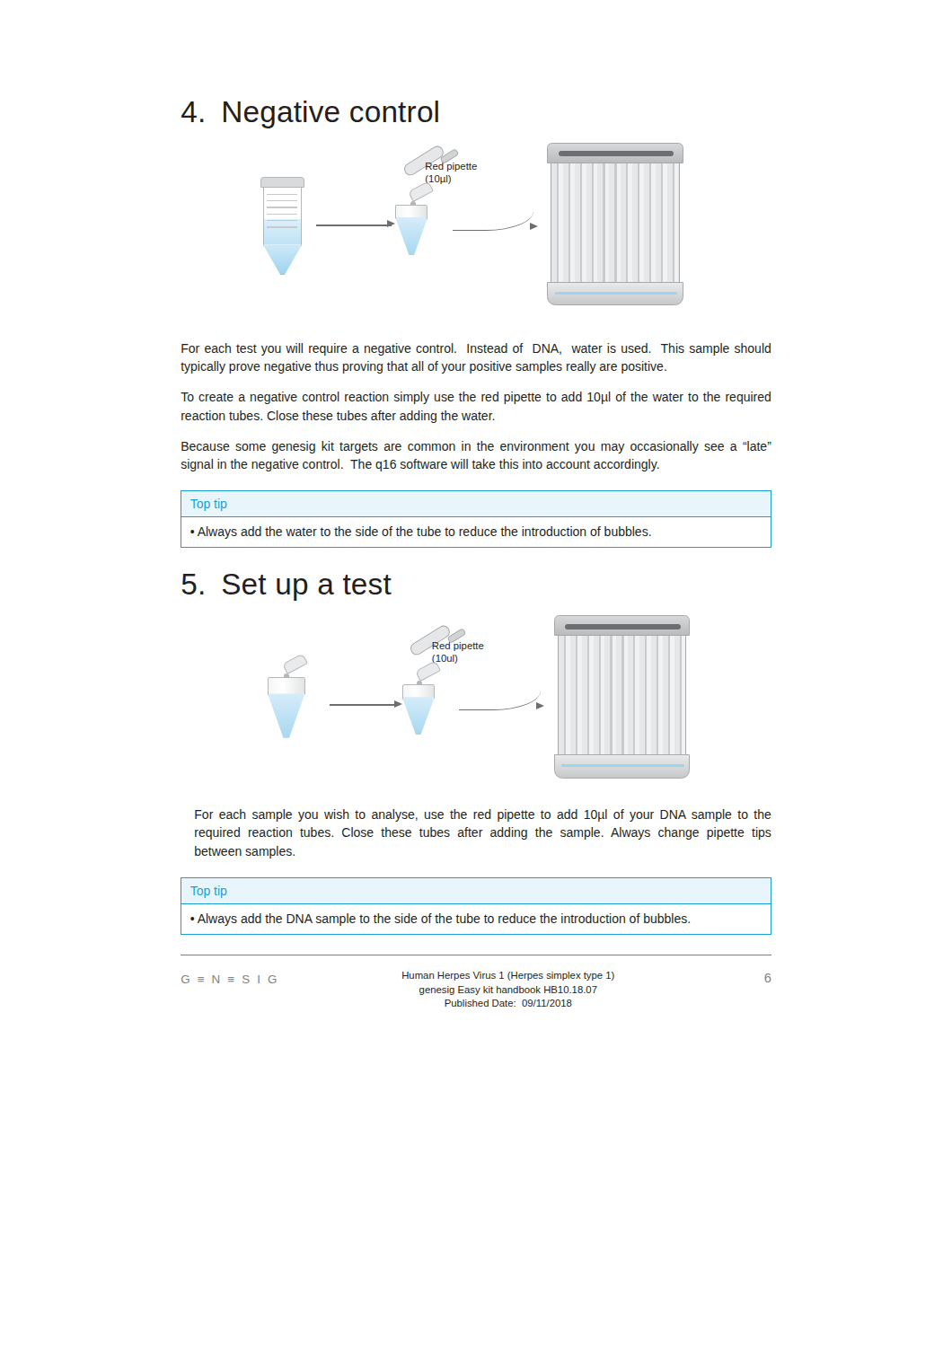4. Negative control
Red pipette
(10µl)
For each test you will require a negative control. Instead of DNA, water is used. This sample should typically prove negative thus proving that all of your positive samples really are positive.
To create a negative control reaction simply use the red pipette to add 10µl of the water to the required reaction tubes. Close these tubes after adding the water.
Because some genesig kit targets are common in the environment you may occasionally see a “late” signal in the negative control. The q16 software will take this into account accordingly.
Top tip
• Always add the water to the side of the tube to reduce the introduction of bubbles.
5. Set up a test
Red pipette
(10ul)
For each sample you wish to analyse, use the red pipette to add 10µl of your DNA sample to the required reaction tubes. Close these tubes after adding the sample. Always change pipette tips between samples.
Top tip
• Always add the DNA sample to the side of the tube to reduce the introduction of bubbles.
G ≡ N ≡ S I G
Human Herpes Virus 1 (Herpes simplex type 1)
genesig Easy kit handbook HB10.18.07
Published Date: 09/11/2018
6